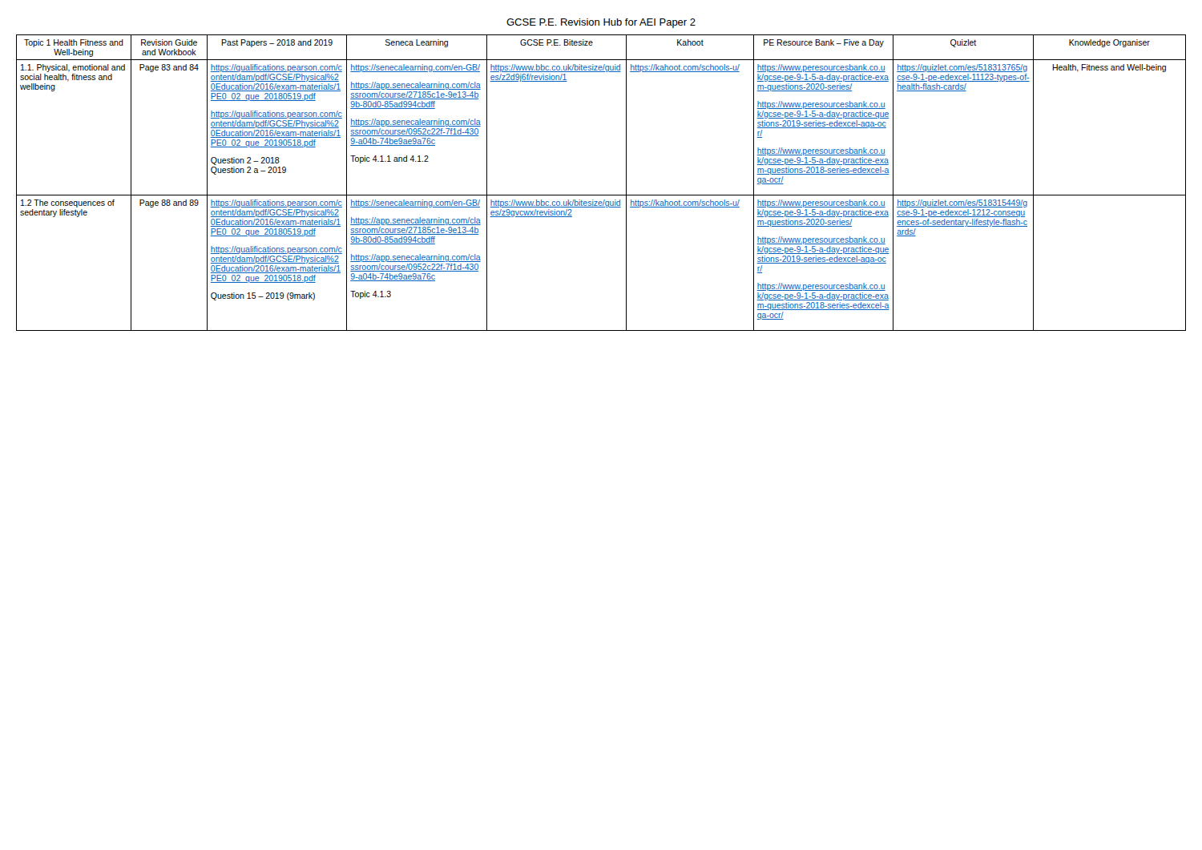GCSE P.E. Revision Hub for AEI Paper 2
| Topic 1 Health Fitness and Well-being | Revision Guide and Workbook | Past Papers – 2018 and 2019 | Seneca Learning | GCSE P.E. Bitesize | Kahoot | PE Resource Bank – Five a Day | Quizlet | Knowledge Organiser |
| --- | --- | --- | --- | --- | --- | --- | --- | --- |
| 1.1. Physical, emotional and social health, fitness and wellbeing | Page 83 and 84 | https://qualifications.pearson.com/content/dam/pdf/GCSE/Physical%20Education/2016/exam-materials/1PE0_02_que_20180519.pdf https://qualifications.pearson.com/content/dam/pdf/GCSE/Physical%20Education/2016/exam-materials/1PE0_02_que_20190518.pdf Question 2 – 2018 Question 2 a – 2019 | https://senecalearning.com/en-GB/ https://app.senecalearning.com/classroom/course/27185c1e-9e13-4b9b-80d0-85ad994cbdff https://app.senecalearning.com/classroom/course/0952c22f-7f1d-4309-a04b-74be9ae9a76c Topic 4.1.1 and 4.1.2 | https://www.bbc.co.uk/bitesize/guides/z2d9j6f/revision/1 | https://kahoot.com/schools-u/ | https://www.peresourcesbank.co.uk/gcse-pe-9-1-5-a-day-practice-exam-questions-2020-series/ https://www.peresourcesbank.co.uk/gcse-pe-9-1-5-a-day-practice-questions-2019-series-edexcel-aqa-ocr/ https://www.peresourcesbank.co.uk/gcse-pe-9-1-5-a-day-practice-exam-questions-2018-series-edexcel-aqa-ocr/ | https://quizlet.com/es/518313765/gcse-9-1-pe-edexcel-11123-types-of-health-flash-cards/ | Health, Fitness and Well-being |
| 1.2 The consequences of sedentary lifestyle | Page 88 and 89 | https://qualifications.pearson.com/content/dam/pdf/GCSE/Physical%20Education/2016/exam-materials/1PE0_02_que_20180519.pdf https://qualifications.pearson.com/content/dam/pdf/GCSE/Physical%20Education/2016/exam-materials/1PE0_02_que_20190518.pdf Question 15 – 2019 (9mark) | https://senecalearning.com/en-GB/ https://app.senecalearning.com/classroom/course/27185c1e-9e13-4b9b-80d0-85ad994cbdff https://app.senecalearning.com/classroom/course/0952c22f-7f1d-4309-a04b-74be9ae9a76c Topic 4.1.3 | https://www.bbc.co.uk/bitesize/guides/z9gvcwx/revision/2 | https://kahoot.com/schools-u/ | https://www.peresourcesbank.co.uk/gcse-pe-9-1-5-a-day-practice-exam-questions-2020-series/ https://www.peresourcesbank.co.uk/gcse-pe-9-1-5-a-day-practice-questions-2019-series-edexcel-aqa-ocr/ https://www.peresourcesbank.co.uk/gcse-pe-9-1-5-a-day-practice-exam-questions-2018-series-edexcel-aqa-ocr/ | https://quizlet.com/es/518315449/gcse-9-1-pe-edexcel-1212-consequences-of-sedentary-lifestyle-flash-cards/ | |